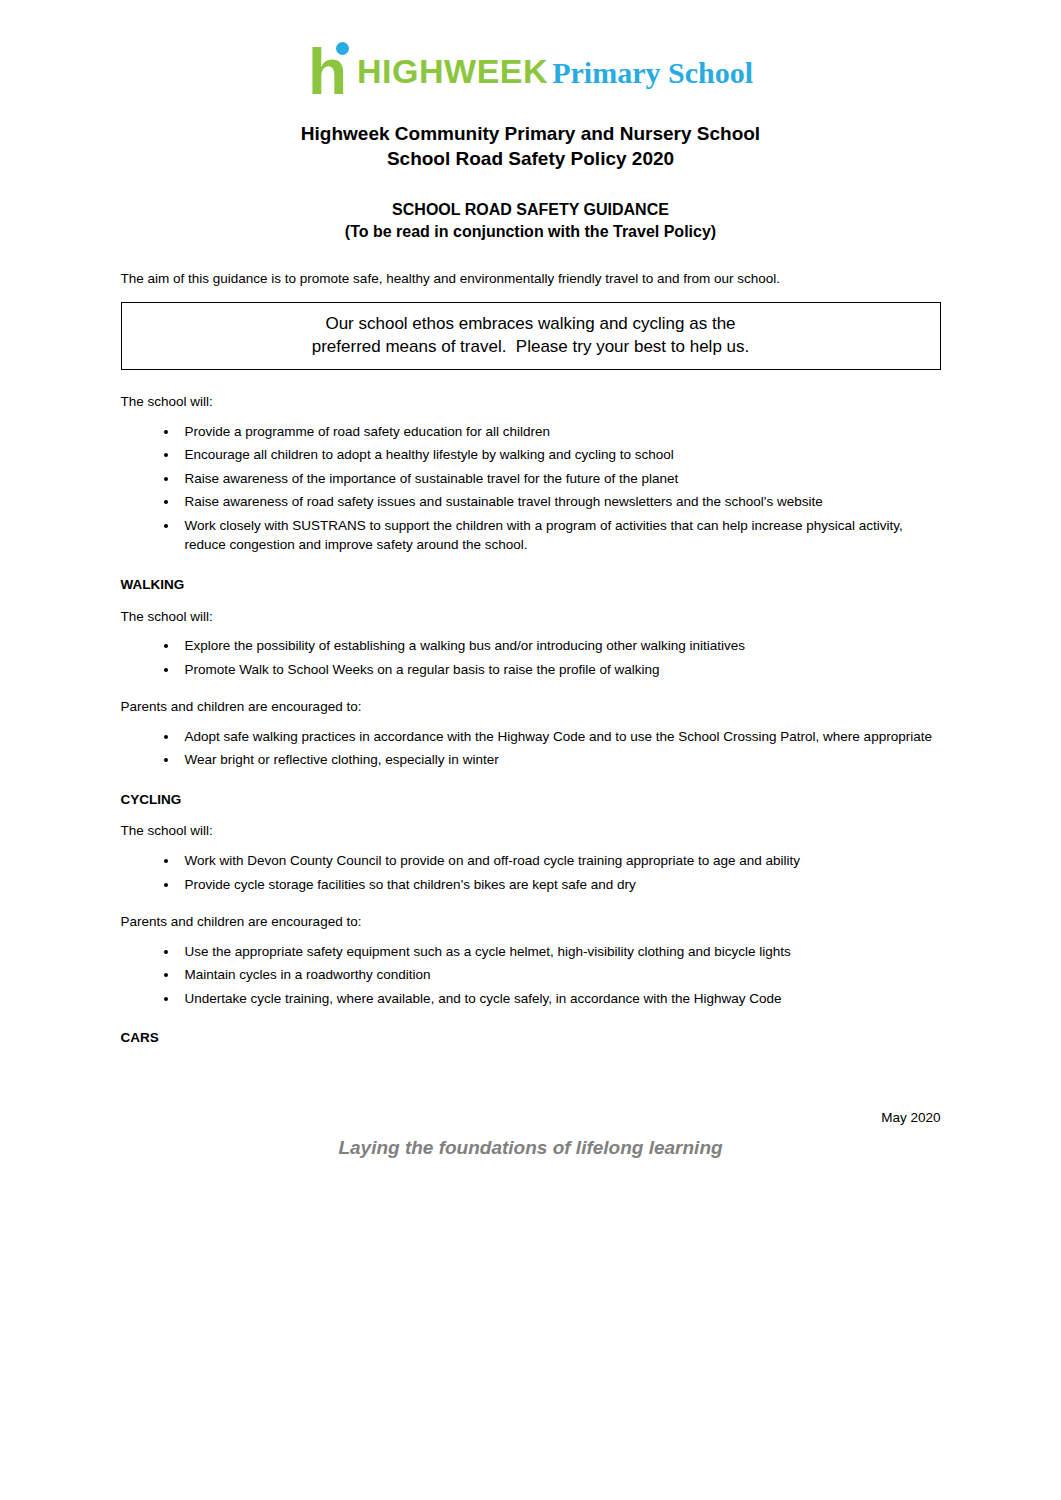h HIGHWEEK Primary School
Highweek Community Primary and Nursery School
School Road Safety Policy 2020
SCHOOL ROAD SAFETY GUIDANCE(To be read in conjunction with the Travel Policy)
The aim of this guidance is to promote safe, healthy and environmentally friendly travel to and from our school.
Our school ethos embraces walking and cycling as the
preferred means of travel. Please try your best to help us.
The school will:
Provide a programme of road safety education for all children
Encourage all children to adopt a healthy lifestyle by walking and cycling to school
Raise awareness of the importance of sustainable travel for the future of the planet
Raise awareness of road safety issues and sustainable travel through newsletters and the school's website
Work closely with SUSTRANS to support the children with a program of activities that can help increase physical activity, reduce congestion and improve safety around the school.
WALKING
The school will:
Explore the possibility of establishing a walking bus and/or introducing other walking initiatives
Promote Walk to School Weeks on a regular basis to raise the profile of walking
Parents and children are encouraged to:
Adopt safe walking practices in accordance with the Highway Code and to use the School Crossing Patrol, where appropriate
Wear bright or reflective clothing, especially in winter
CYCLING
The school will:
Work with Devon County Council to provide on and off-road cycle training appropriate to age and ability
Provide cycle storage facilities so that children's bikes are kept safe and dry
Parents and children are encouraged to:
Use the appropriate safety equipment such as a cycle helmet, high-visibility clothing and bicycle lights
Maintain cycles in a roadworthy condition
Undertake cycle training, where available, and to cycle safely, in accordance with the Highway Code
CARS
May 2020
Laying the foundations of lifelong learning